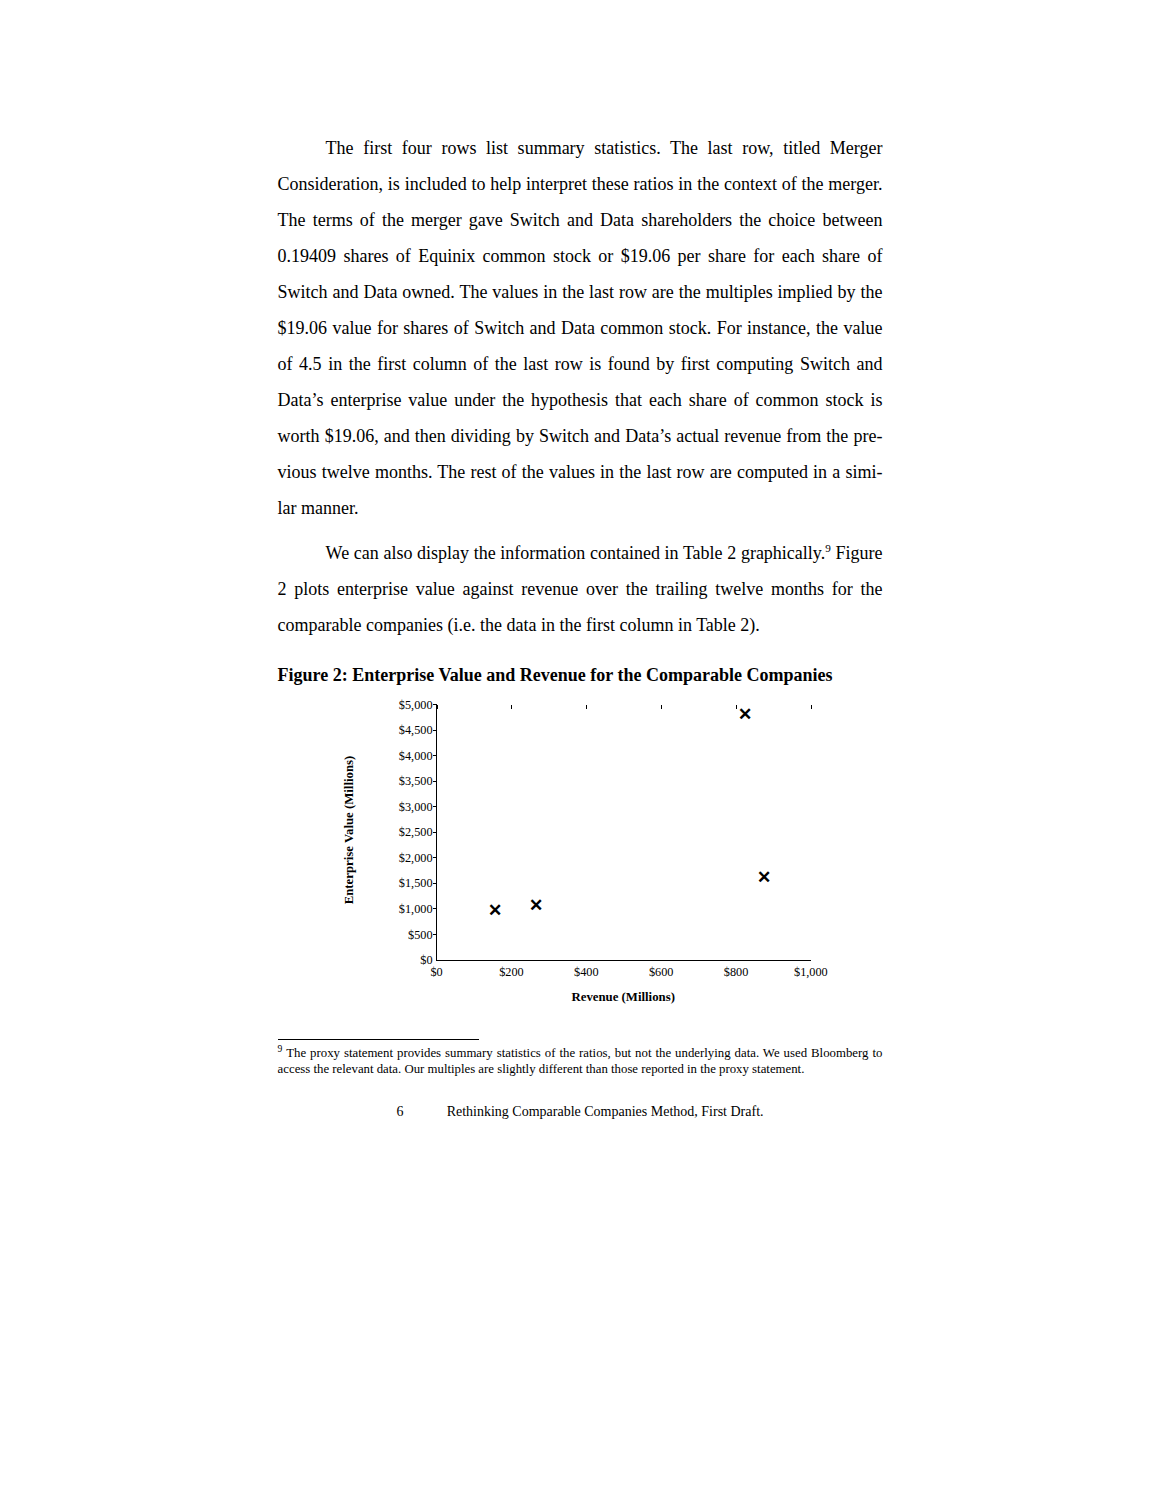The first four rows list summary statistics. The last row, titled Merger Consideration, is included to help interpret these ratios in the context of the merger. The terms of the merger gave Switch and Data shareholders the choice between 0.19409 shares of Equinix common stock or $19.06 per share for each share of Switch and Data owned. The values in the last row are the multiples implied by the $19.06 value for shares of Switch and Data common stock. For instance, the value of 4.5 in the first column of the last row is found by first computing Switch and Data’s enterprise value under the hypothesis that each share of common stock is worth $19.06, and then dividing by Switch and Data’s actual revenue from the previous twelve months. The rest of the values in the last row are computed in a similar manner.
We can also display the information contained in Table 2 graphically.9 Figure 2 plots enterprise value against revenue over the trailing twelve months for the comparable companies (i.e. the data in the first column in Table 2).
Figure 2: Enterprise Value and Revenue for the Comparable Companies
Enterprise Value (Millions)
$5,000
$4,500
$4,000
$3,500
$3,000
$2,500
$2,000
$1,500
$1,000
$500
$0
$0
$200
$400
$600
$800
$1,000
✕
✕
✕
✕
Revenue (Millions)
9 The proxy statement provides summary statistics of the ratios, but not the underlying data. We used Bloomberg to access the relevant data. Our multiples are slightly different than those reported in the proxy statement.
6 Rethinking Comparable Companies Method, First Draft.